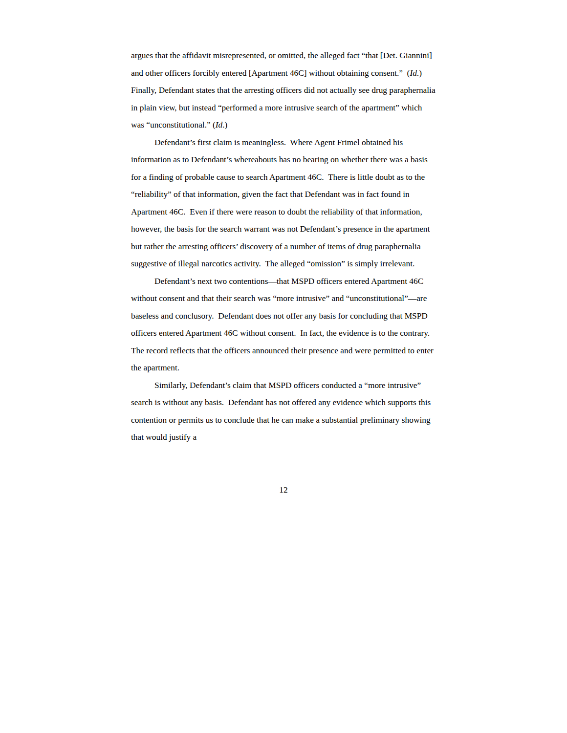argues that the affidavit misrepresented, or omitted, the alleged fact “that [Det. Giannini] and other officers forcibly entered [Apartment 46C] without obtaining consent.” (Id.) Finally, Defendant states that the arresting officers did not actually see drug paraphernalia in plain view, but instead “performed a more intrusive search of the apartment” which was “unconstitutional.” (Id.)
Defendant’s first claim is meaningless. Where Agent Frimel obtained his information as to Defendant’s whereabouts has no bearing on whether there was a basis for a finding of probable cause to search Apartment 46C. There is little doubt as to the “reliability” of that information, given the fact that Defendant was in fact found in Apartment 46C. Even if there were reason to doubt the reliability of that information, however, the basis for the search warrant was not Defendant’s presence in the apartment but rather the arresting officers’ discovery of a number of items of drug paraphernalia suggestive of illegal narcotics activity. The alleged “omission” is simply irrelevant.
Defendant’s next two contentions—that MSPD officers entered Apartment 46C without consent and that their search was “more intrusive” and “unconstitutional”—are baseless and conclusory. Defendant does not offer any basis for concluding that MSPD officers entered Apartment 46C without consent. In fact, the evidence is to the contrary. The record reflects that the officers announced their presence and were permitted to enter the apartment.
Similarly, Defendant’s claim that MSPD officers conducted a “more intrusive” search is without any basis. Defendant has not offered any evidence which supports this contention or permits us to conclude that he can make a substantial preliminary showing that would justify a
12